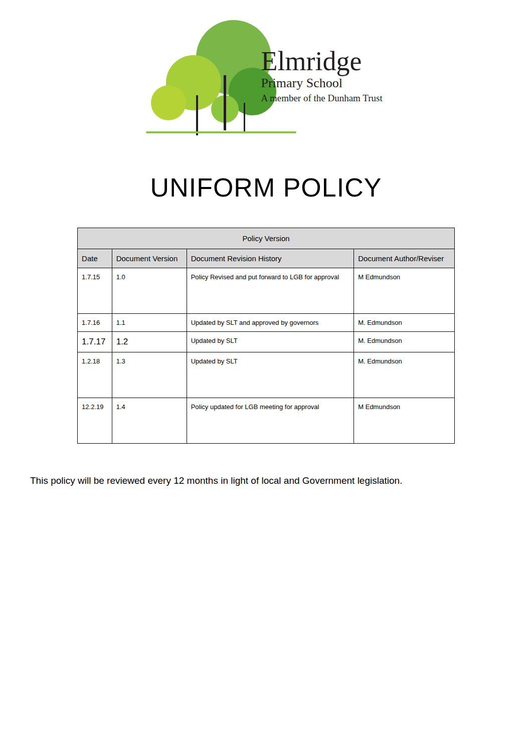Elmridge
Primary School
A member of the Dunham Trust
UNIFORM POLICY
| Policy Version |
| Date | Document Version | Document Revision History | Document Author/Reviser |
| 1.7.15 | 1.0 | Policy Revised and put forward to LGB for approval | M Edmundson |
| 1.7.16 | 1.1 | Updated by SLT and approved by governors | M. Edmundson |
| 1.7.17 | 1.2 | Updated by SLT | M. Edmundson |
| 1.2.18 | 1.3 | Updated by SLT | M. Edmundson |
| 12.2.19 | 1.4 | Policy updated for LGB meeting for approval | M Edmundson |
This policy will be reviewed every 12 months in light of local and Government legislation.